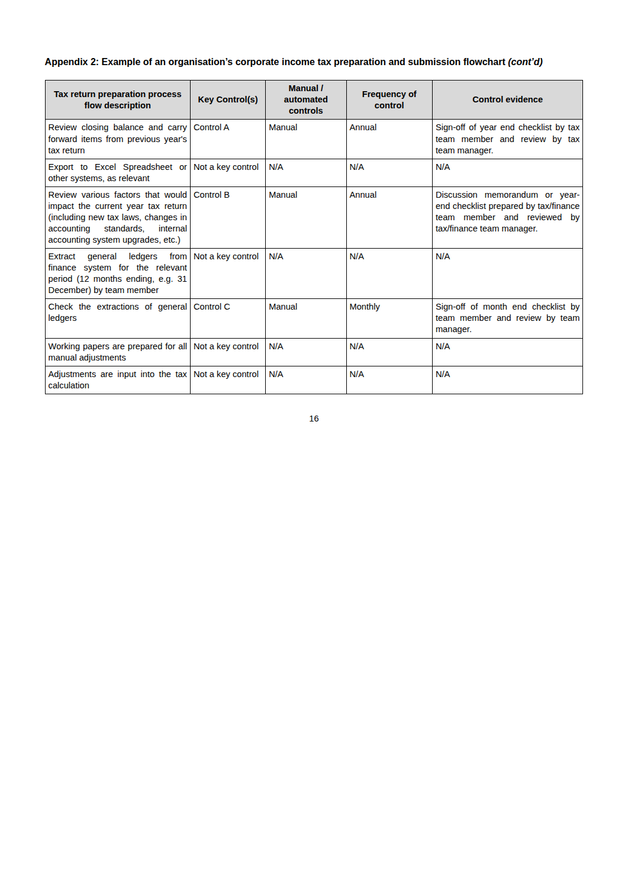Appendix 2: Example of an organisation’s corporate income tax preparation and submission flowchart (cont’d)
| Tax return preparation process flow description | Key Control(s) | Manual / automated controls | Frequency of control | Control evidence |
| --- | --- | --- | --- | --- |
| Review closing balance and carry forward items from previous year's tax return | Control A | Manual | Annual | Sign-off of year end checklist by tax team member and review by tax team manager. |
| Export to Excel Spreadsheet or other systems, as relevant | Not a key control | N/A | N/A | N/A |
| Review various factors that would impact the current year tax return (including new tax laws, changes in accounting standards, internal accounting system upgrades, etc.) | Control B | Manual | Annual | Discussion memorandum or year-end checklist prepared by tax/finance team member and reviewed by tax/finance team manager. |
| Extract general ledgers from finance system for the relevant period (12 months ending, e.g. 31 December) by team member | Not a key control | N/A | N/A | N/A |
| Check the extractions of general ledgers | Control C | Manual | Monthly | Sign-off of month end checklist by team member and review by team manager. |
| Working papers are prepared for all manual adjustments | Not a key control | N/A | N/A | N/A |
| Adjustments are input into the tax calculation | Not a key control | N/A | N/A | N/A |
16